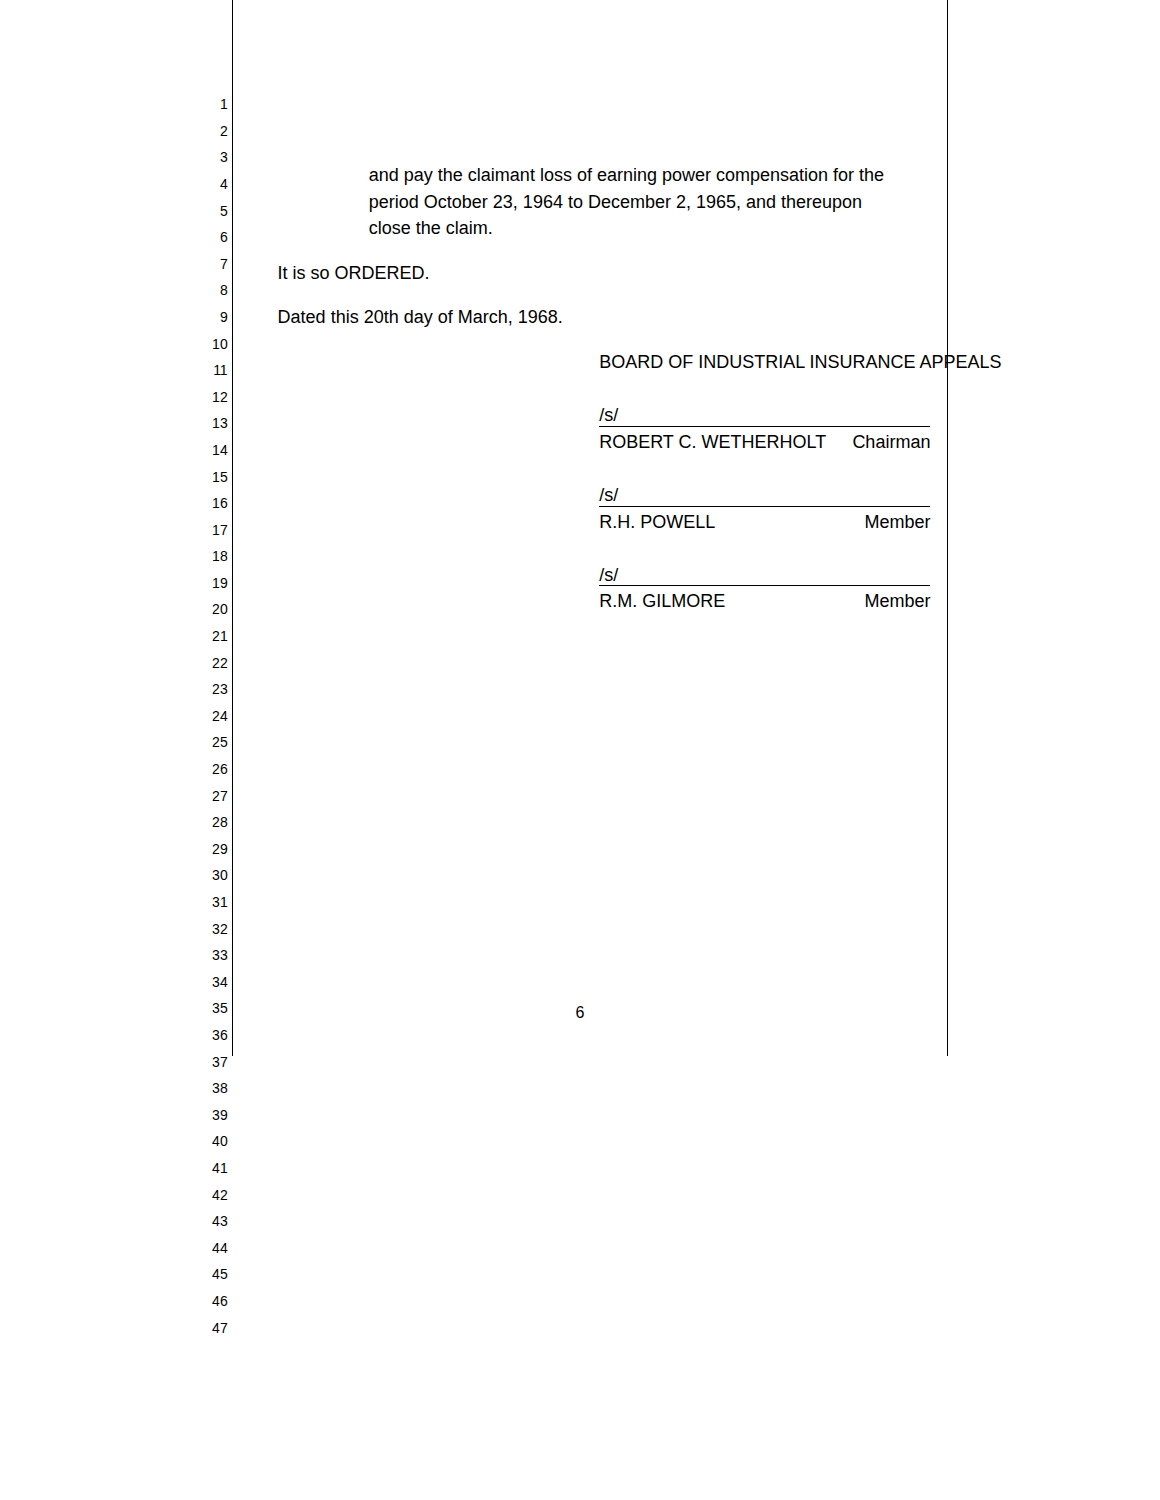1
2
3
4
5
6
7
8
9
10
11
12
13
14
15
16
17
18
19
20
21
22
23
24
25
26
27
28
29
30
31
32
33
34
35
36
37
38
39
40
41
42
43
44
45
46
47
and pay the claimant loss of earning power compensation for the period October 23, 1964 to December 2, 1965, and thereupon close the claim.
It is so ORDERED.
Dated this 20th day of March, 1968.
BOARD OF INDUSTRIAL INSURANCE APPEALS
/s/
ROBERT C. WETHERHOLT Chairman
/s/
R.H. POWELL Member
/s/
R.M. GILMORE Member
6